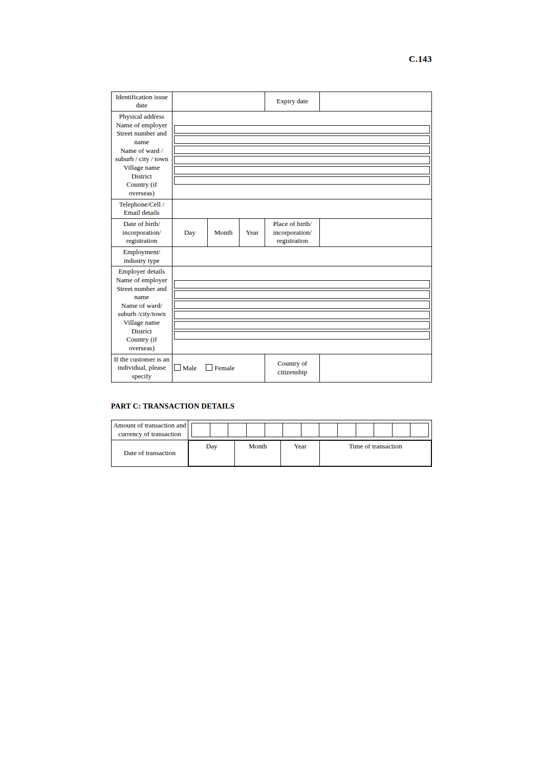C.143
| Identification issue date | | Expiry date | |
| Physical address Name of employer Street number and name Name of ward / suburb / city / town Village name District Country (if overseas) | |
| Telephone/Cell / Email details | |
| Date of birth/ incorporation/ registration | Day | Month | Year | Place of birth/ incorporation/ registration | |
| Employment/ industry type | |
| Employer details Name of employer Street number and name Name of ward/ suburb /city/town Village name District Country (if overseas) | |
| If the customer is an individual, please specify | Male Female | Country of citizenship | |
PART C: TRANSACTION DETAILS
| Amount of transaction and currency of transaction | |
| Date of transaction | / Day / Month / Year / Time of transaction / |